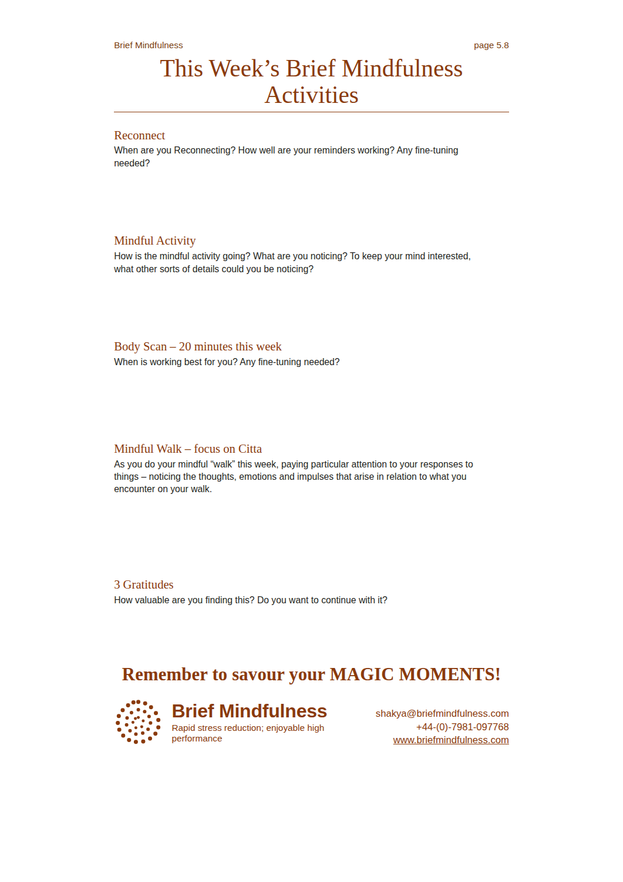Brief Mindfulness
page 5.8
This Week’s Brief Mindfulness Activities
Reconnect
When are you Reconnecting? How well are your reminders working? Any fine-tuning needed?
Mindful Activity
How is the mindful activity going? What are you noticing? To keep your mind interested, what other sorts of details could you be noticing?
Body Scan – 20 minutes this week
When is working best for you? Any fine-tuning needed?
Mindful Walk – focus on Citta
As you do your mindful “walk” this week, paying particular attention to your responses to things – noticing the thoughts, emotions and impulses that arise in relation to what you encounter on your walk.
3 Gratitudes
How valuable are you finding this? Do you want to continue with it?
Remember to savour your MAGIC MOMENTS!
Brief Mindfulness
Rapid stress reduction; enjoyable high performance
shakya@briefmindfulness.com
+44-(0)-7981-097768
www.briefmindfulness.com